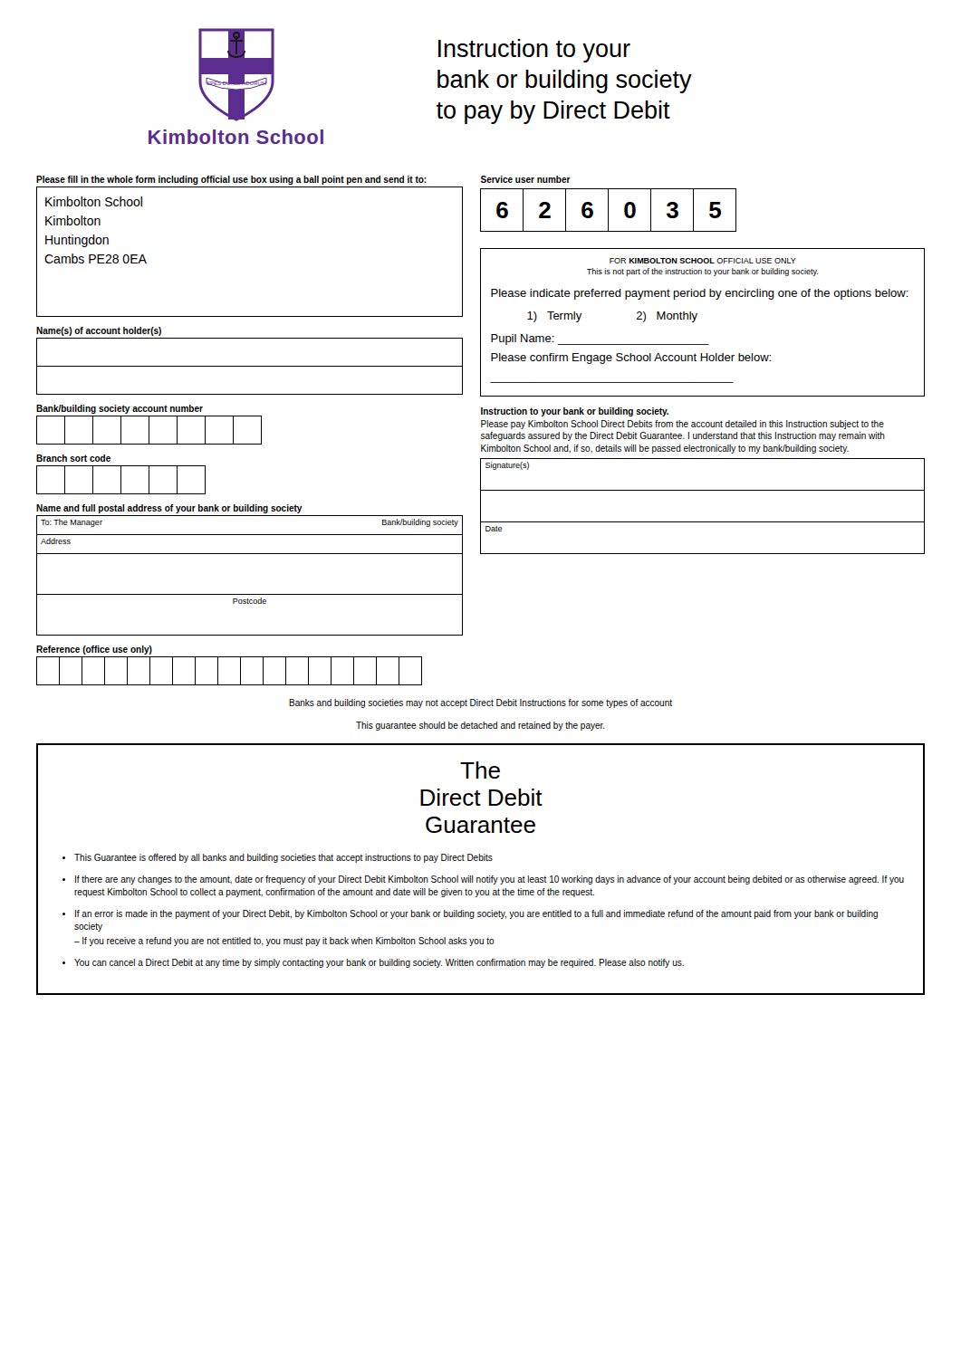SPES DURAT ADORUM
Kimbolton School
Instruction to your
bank or building society
to pay by Direct Debit
Please fill in the whole form including official use box using a ball point pen and send it to:
Kimbolton School
Kimbolton
Huntingdon
Cambs PE28 0EA
Name(s) of account holder(s)
Bank/building society account number
Branch sort code
Name and full postal address of your bank or building society
To: The Manager Bank/building society
Address
Postcode
Reference (office use only)
Service user number
6
2
6
0
3
5
FOR KIMBOLTON SCHOOL OFFICIAL USE ONLY
This is not part of the instruction to your bank or building society.
Please indicate preferred payment period by encircling one of the options below:
1) Termly 2) Monthly
Pupil Name: _______________________
Please confirm Engage School Account Holder below:
_____________________________________
Instruction to your bank or building society.
Please pay Kimbolton School Direct Debits from the account detailed in this Instruction subject to the safeguards assured by the Direct Debit Guarantee. I understand that this Instruction may remain with Kimbolton School and, if so, details will be passed electronically to my bank/building society.
Signature(s)
Date
Banks and building societies may not accept Direct Debit Instructions for some types of account
This guarantee should be detached and retained by the payer.
The
Direct Debit
Guarantee
This Guarantee is offered by all banks and building societies that accept instructions to pay Direct Debits
If there are any changes to the amount, date or frequency of your Direct Debit Kimbolton School will notify you at least 10 working days in advance of your account being debited or as otherwise agreed. If you request Kimbolton School to collect a payment, confirmation of the amount and date will be given to you at the time of the request.
If an error is made in the payment of your Direct Debit, by Kimbolton School or your bank or building society, you are entitled to a full and immediate refund of the amount paid from your bank or building society
If you receive a refund you are not entitled to, you must pay it back when Kimbolton School asks you to
You can cancel a Direct Debit at any time by simply contacting your bank or building society. Written confirmation may be required. Please also notify us.